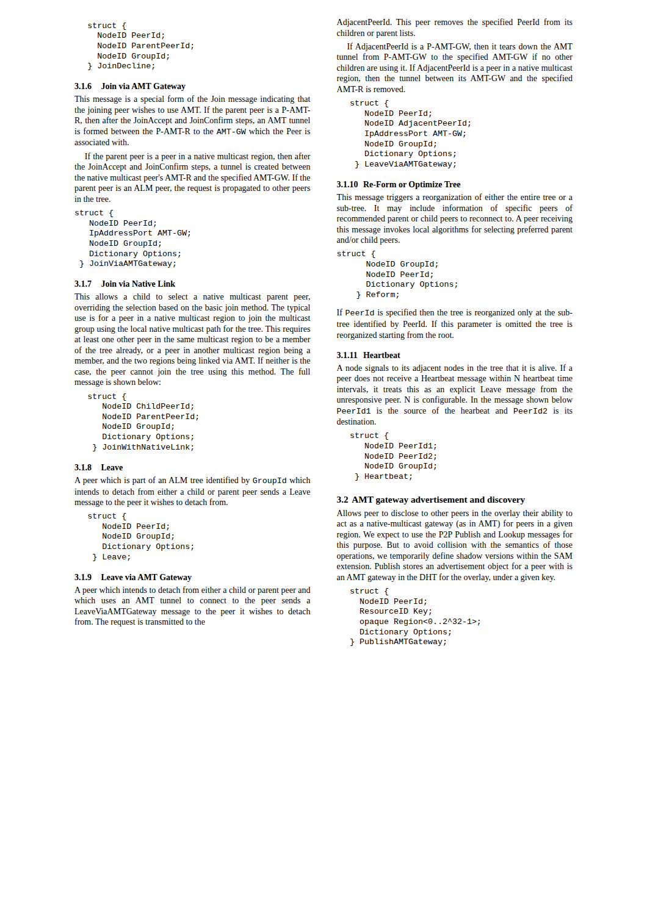struct {
  NodeID PeerId;
  NodeID ParentPeerId;
  NodeID GroupId;
} JoinDecline;
3.1.6 Join via AMT Gateway
This message is a special form of the Join message indicating that the joining peer wishes to use AMT. If the parent peer is a P-AMT-R, then after the JoinAccept and JoinConfirm steps, an AMT tunnel is formed between the P-AMT-R to the AMT-GW which the Peer is associated with.
If the parent peer is a peer in a native multicast region, then after the JoinAccept and JoinConfirm steps, a tunnel is created between the native multicast peer's AMT-R and the specified AMT-GW. If the parent peer is an ALM peer, the request is propagated to other peers in the tree.
struct {
   NodeID PeerId;
   IpAddressPort AMT-GW;
   NodeID GroupId;
   Dictionary Options;
 } JoinViaAMTGateway;
3.1.7 Join via Native Link
This allows a child to select a native multicast parent peer, overriding the selection based on the basic join method. The typical use is for a peer in a native multicast region to join the multicast group using the local native multicast path for the tree. This requires at least one other peer in the same multicast region to be a member of the tree already, or a peer in another multicast region being a member, and the two regions being linked via AMT. If neither is the case, the peer cannot join the tree using this method. The full message is shown below:
struct {
   NodeID ChildPeerId;
   NodeID ParentPeerId;
   NodeID GroupId;
   Dictionary Options;
 } JoinWithNativeLink;
3.1.8 Leave
A peer which is part of an ALM tree identified by GroupId which intends to detach from either a child or parent peer sends a Leave message to the peer it wishes to detach from.
struct {
   NodeID PeerId;
   NodeID GroupId;
   Dictionary Options;
 } Leave;
3.1.9 Leave via AMT Gateway
A peer which intends to detach from either a child or parent peer and which uses an AMT tunnel to connect to the peer sends a LeaveViaAMTGateway message to the peer it wishes to detach from. The request is transmitted to the
AdjacentPeerId. This peer removes the specified PeerId from its children or parent lists.
If AdjacentPeerId is a P-AMT-GW, then it tears down the AMT tunnel from P-AMT-GW to the specified AMT-GW if no other children are using it. If AdjacentPeerId is a peer in a native multicast region, then the tunnel between its AMT-GW and the specified AMT-R is removed.
struct {
   NodeID PeerId;
   NodeID AdjacentPeerId;
   IpAddressPort AMT-GW;
   NodeID GroupId;
   Dictionary Options;
 } LeaveViaAMTGateway;
3.1.10 Re-Form or Optimize Tree
This message triggers a reorganization of either the entire tree or a sub-tree. It may include information of specific peers of recommended parent or child peers to reconnect to. A peer receiving this message invokes local algorithms for selecting preferred parent and/or child peers.
struct {
      NodeID GroupId;
      NodeID PeerId;
      Dictionary Options;
    } Reform;
If PeerId is specified then the tree is reorganized only at the sub-tree identified by PeerId. If this parameter is omitted the tree is reorganized starting from the root.
3.1.11 Heartbeat
A node signals to its adjacent nodes in the tree that it is alive. If a peer does not receive a Heartbeat message within N heartbeat time intervals, it treats this as an explicit Leave message from the unresponsive peer. N is configurable. In the message shown below PeerId1 is the source of the hearbeat and PeerId2 is its destination.
struct {
   NodeID PeerId1;
   NodeID PeerId2;
   NodeID GroupId;
 } Heartbeat;
3.2 AMT gateway advertisement and discovery
Allows peer to disclose to other peers in the overlay their ability to act as a native-multicast gateway (as in AMT) for peers in a given region. We expect to use the P2P Publish and Lookup messages for this purpose. But to avoid collision with the semantics of those operations, we temporarily define shadow versions within the SAM extension. Publish stores an advertisement object for a peer with is an AMT gateway in the DHT for the overlay, under a given key.
struct {
  NodeID PeerId;
  ResourceID Key;
  opaque Region<0..2^32-1>;
  Dictionary Options;
} PublishAMTGateway;